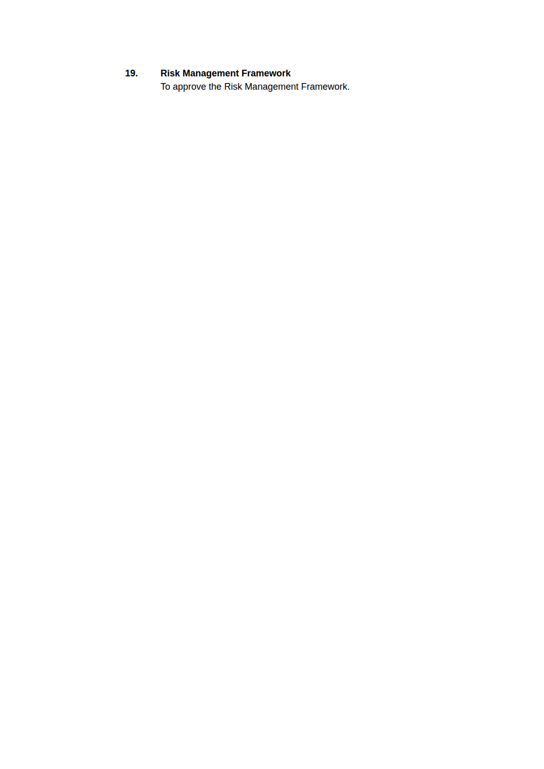19.
Risk Management Framework
To approve the Risk Management Framework.